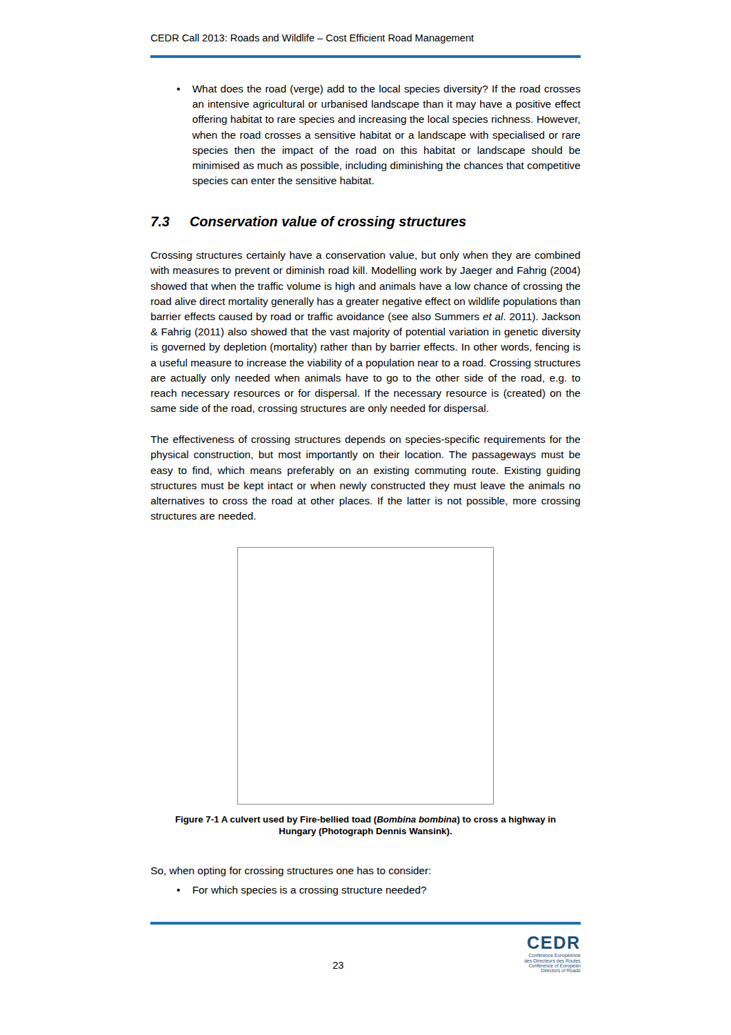CEDR Call 2013: Roads and Wildlife – Cost Efficient Road Management
What does the road (verge) add to the local species diversity? If the road crosses an intensive agricultural or urbanised landscape than it may have a positive effect offering habitat to rare species and increasing the local species richness. However, when the road crosses a sensitive habitat or a landscape with specialised or rare species then the impact of the road on this habitat or landscape should be minimised as much as possible, including diminishing the chances that competitive species can enter the sensitive habitat.
7.3 Conservation value of crossing structures
Crossing structures certainly have a conservation value, but only when they are combined with measures to prevent or diminish road kill. Modelling work by Jaeger and Fahrig (2004) showed that when the traffic volume is high and animals have a low chance of crossing the road alive direct mortality generally has a greater negative effect on wildlife populations than barrier effects caused by road or traffic avoidance (see also Summers et al. 2011). Jackson & Fahrig (2011) also showed that the vast majority of potential variation in genetic diversity is governed by depletion (mortality) rather than by barrier effects. In other words, fencing is a useful measure to increase the viability of a population near to a road. Crossing structures are actually only needed when animals have to go to the other side of the road, e.g. to reach necessary resources or for dispersal. If the necessary resource is (created) on the same side of the road, crossing structures are only needed for dispersal.
The effectiveness of crossing structures depends on species-specific requirements for the physical construction, but most importantly on their location. The passageways must be easy to find, which means preferably on an existing commuting route. Existing guiding structures must be kept intact or when newly constructed they must leave the animals no alternatives to cross the road at other places. If the latter is not possible, more crossing structures are needed.
Figure 7-1 A culvert used by Fire-bellied toad (Bombina bombina) to cross a highway in
Hungary (Photograph Dennis Wansink).
So, when opting for crossing structures one has to consider:
For which species is a crossing structure needed?
23
CEDR Conférence Européenne des Directeurs des Routes Conference of European Directors of Roads